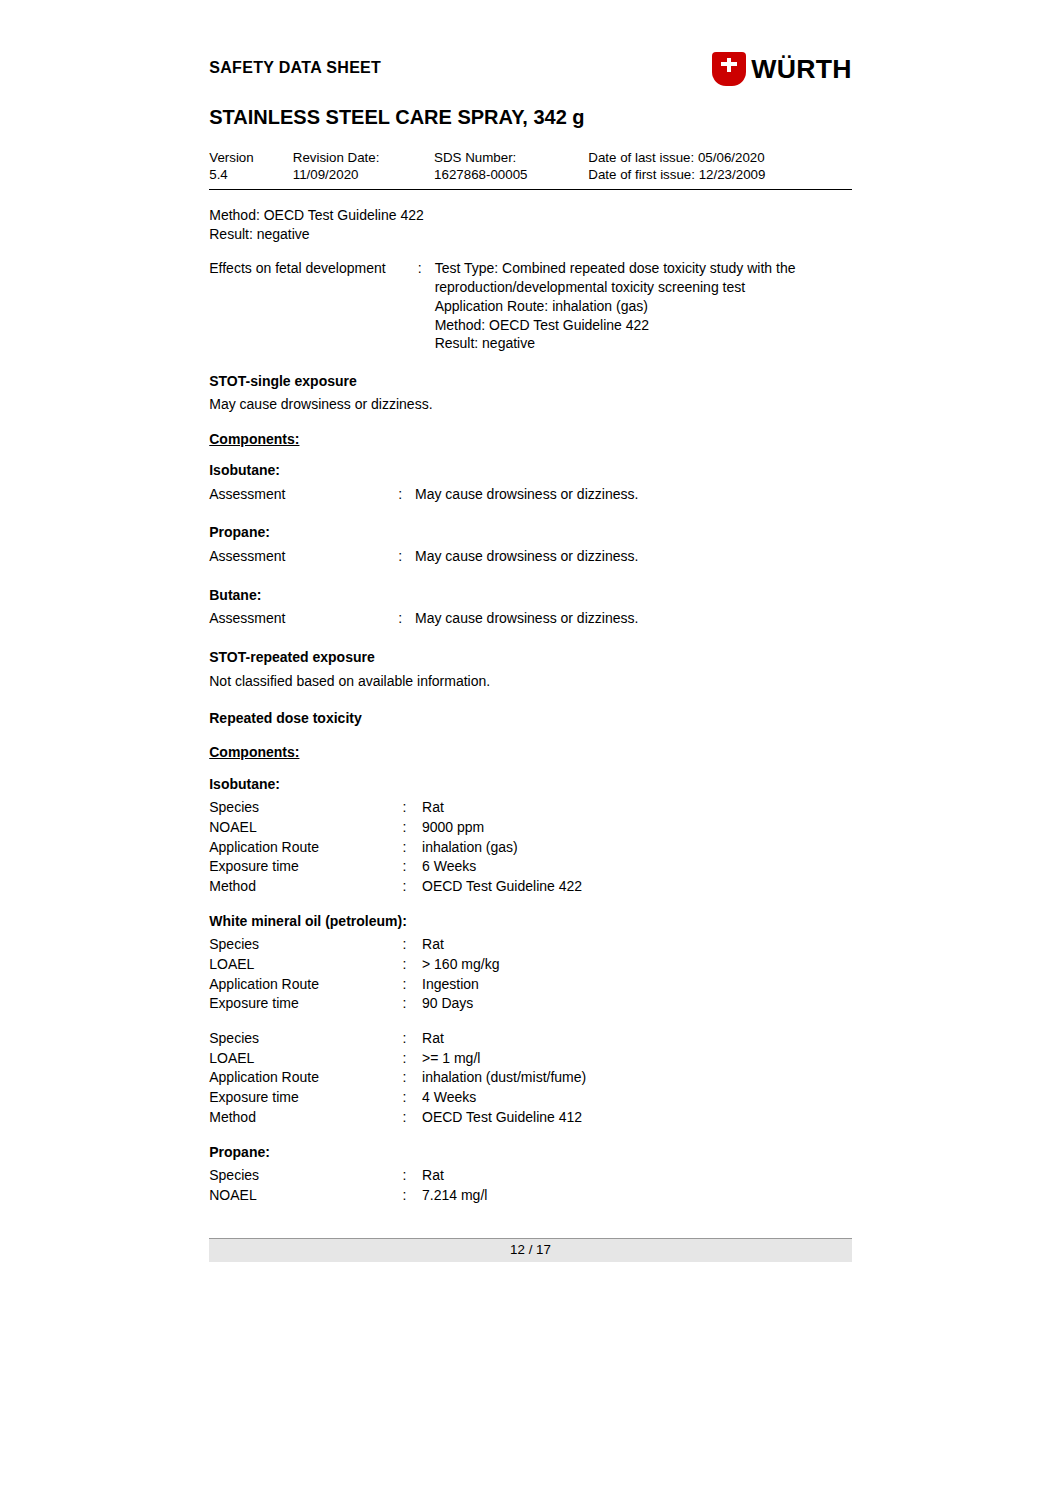WÜRTH
SAFETY DATA SHEET
STAINLESS STEEL CARE SPRAY, 342 g
| Version 5.4 | Revision Date: 11/09/2020 | SDS Number: 1627868-00005 | Date of last issue: 05/06/2020 Date of first issue: 12/23/2009 |
Method: OECD Test Guideline 422
Result: negative
Effects on fetal development
:
Test Type: Combined repeated dose toxicity study with the
reproduction/developmental toxicity screening test
Application Route: inhalation (gas)
Method: OECD Test Guideline 422
Result: negative
STOT-single exposure
May cause drowsiness or dizziness.
Components:
Isobutane:
Assessment
:
May cause drowsiness or dizziness.
Propane:
Assessment
:
May cause drowsiness or dizziness.
Butane:
Assessment
:
May cause drowsiness or dizziness.
STOT-repeated exposure
Not classified based on available information.
Repeated dose toxicity
Components:
Isobutane:
| Species | : | Rat |
| NOAEL | : | 9000 ppm |
| Application Route | : | inhalation (gas) |
| Exposure time | : | 6 Weeks |
| Method | : | OECD Test Guideline 422 |
White mineral oil (petroleum):
| Species | : | Rat |
| LOAEL | : | > 160 mg/kg |
| Application Route | : | Ingestion |
| Exposure time | : | 90 Days |
| Species | : | Rat |
| LOAEL | : | >= 1 mg/l |
| Application Route | : | inhalation (dust/mist/fume) |
| Exposure time | : | 4 Weeks |
| Method | : | OECD Test Guideline 412 |
Propane:
| Species | : | Rat |
| NOAEL | : | 7.214 mg/l |
12 / 17